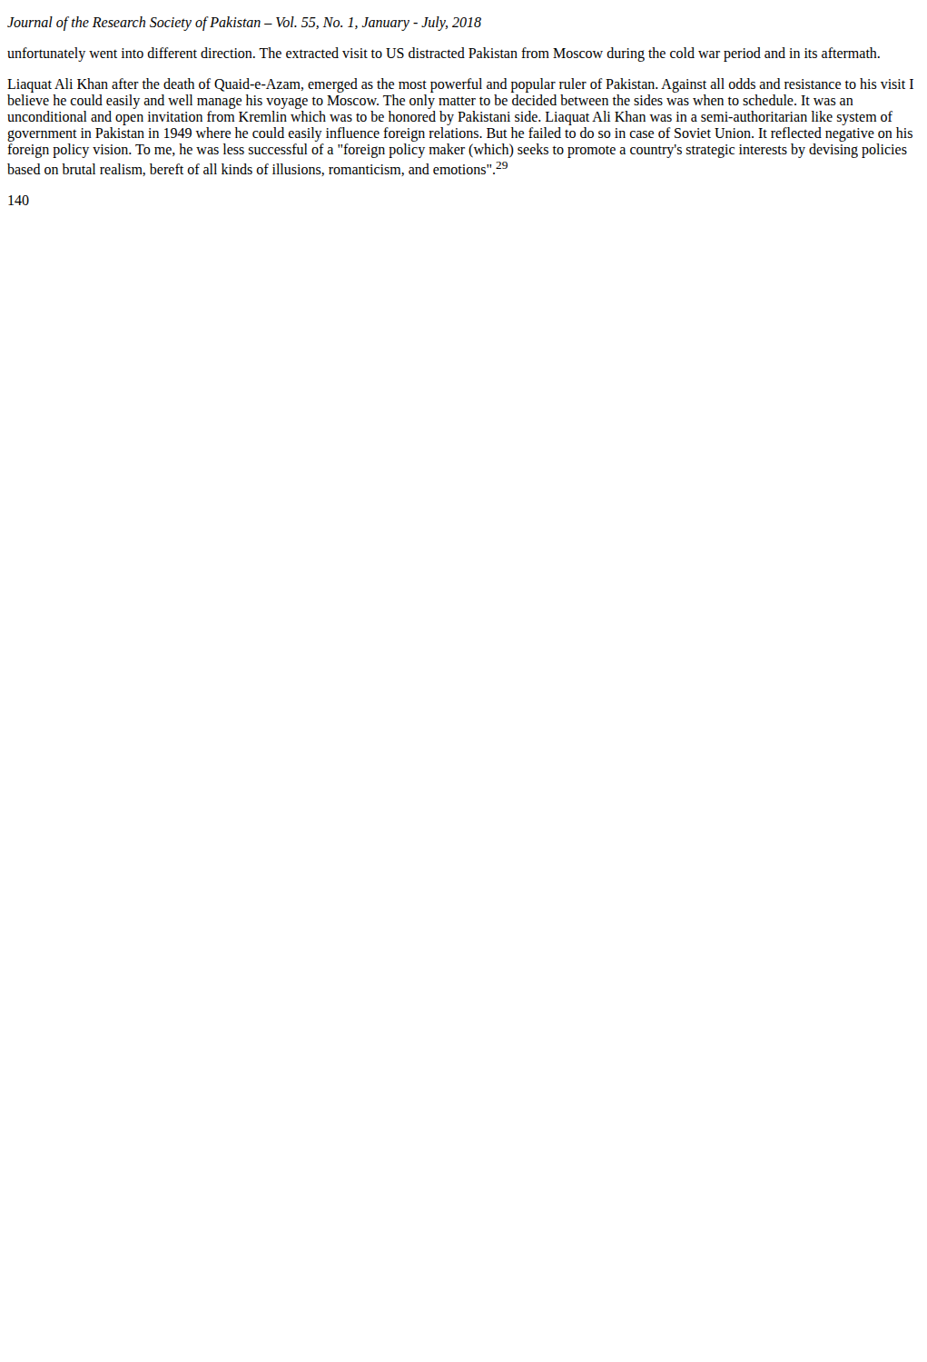Journal of the Research Society of Pakistan – Vol. 55, No. 1, January - July, 2018
unfortunately went into different direction. The extracted visit to US distracted Pakistan from Moscow during the cold war period and in its aftermath.
Liaquat Ali Khan after the death of Quaid-e-Azam, emerged as the most powerful and popular ruler of Pakistan. Against all odds and resistance to his visit I believe he could easily and well manage his voyage to Moscow. The only matter to be decided between the sides was when to schedule. It was an unconditional and open invitation from Kremlin which was to be honored by Pakistani side. Liaquat Ali Khan was in a semi-authoritarian like system of government in Pakistan in 1949 where he could easily influence foreign relations. But he failed to do so in case of Soviet Union. It reflected negative on his foreign policy vision. To me, he was less successful of a "foreign policy maker (which) seeks to promote a country's strategic interests by devising policies based on brutal realism, bereft of all kinds of illusions, romanticism, and emotions".29
140